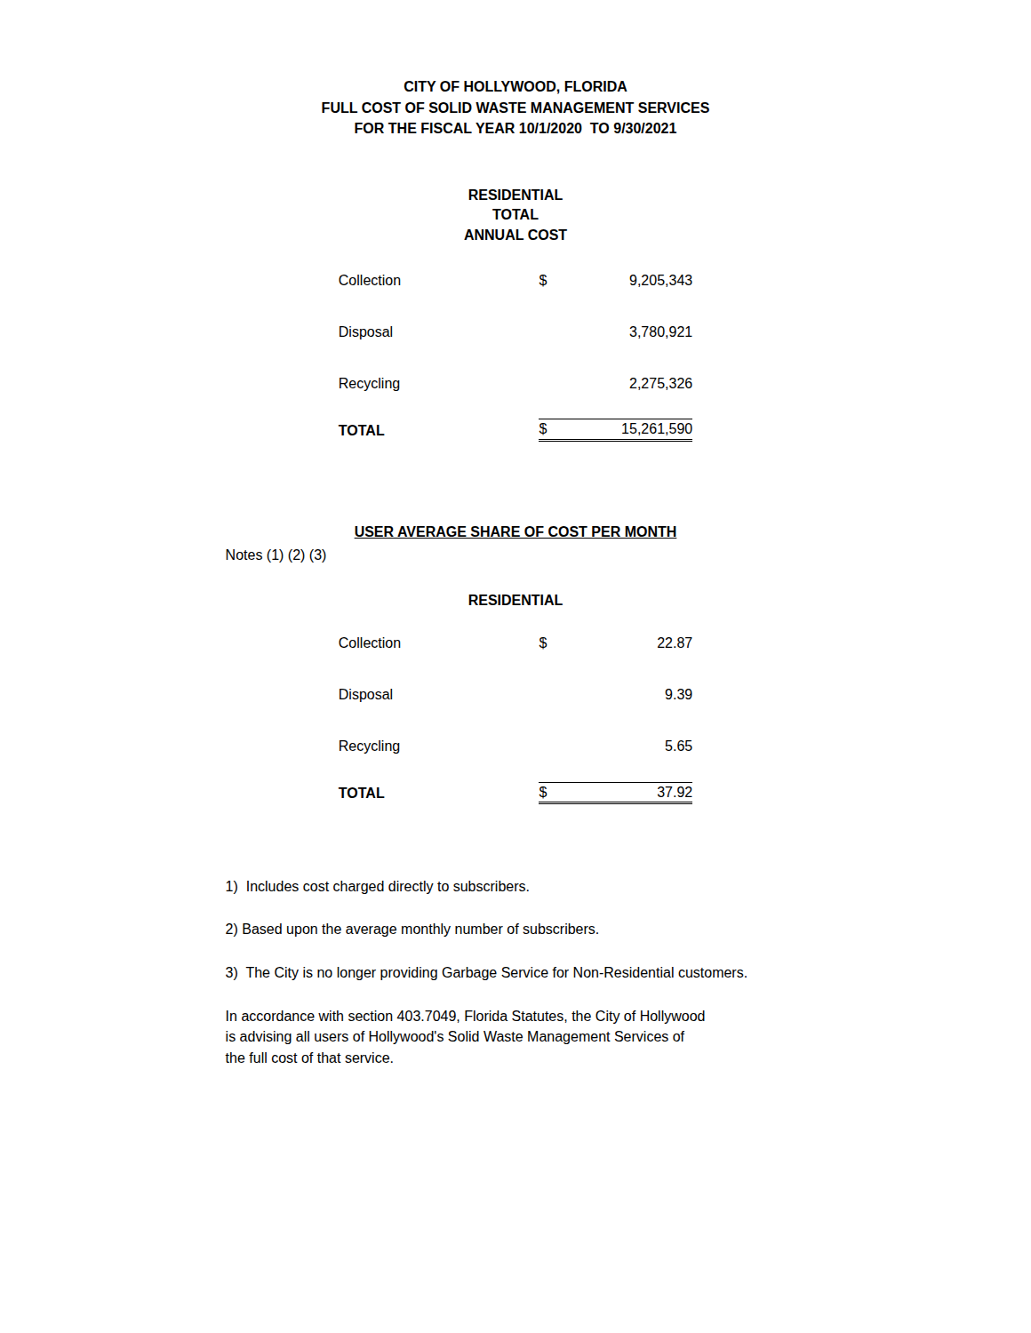CITY OF HOLLYWOOD, FLORIDA
FULL COST OF SOLID WASTE MANAGEMENT SERVICES
FOR THE FISCAL YEAR 10/1/2020 TO 9/30/2021
RESIDENTIAL
TOTAL
ANNUAL COST
| Collection | $ | 9,205,343 |
| Disposal | | 3,780,921 |
| Recycling | | 2,275,326 |
| TOTAL | $ | 15,261,590 |
USER AVERAGE SHARE OF COST PER MONTH
Notes (1) (2) (3)
RESIDENTIAL
| Collection | $ | 22.87 |
| Disposal | | 9.39 |
| Recycling | | 5.65 |
| TOTAL | $ | 37.92 |
1) Includes cost charged directly to subscribers.
2) Based upon the average monthly number of subscribers.
3) The City is no longer providing Garbage Service for Non-Residential customers.
In accordance with section 403.7049, Florida Statutes, the City of Hollywood
is advising all users of Hollywood's Solid Waste Management Services of
the full cost of that service.